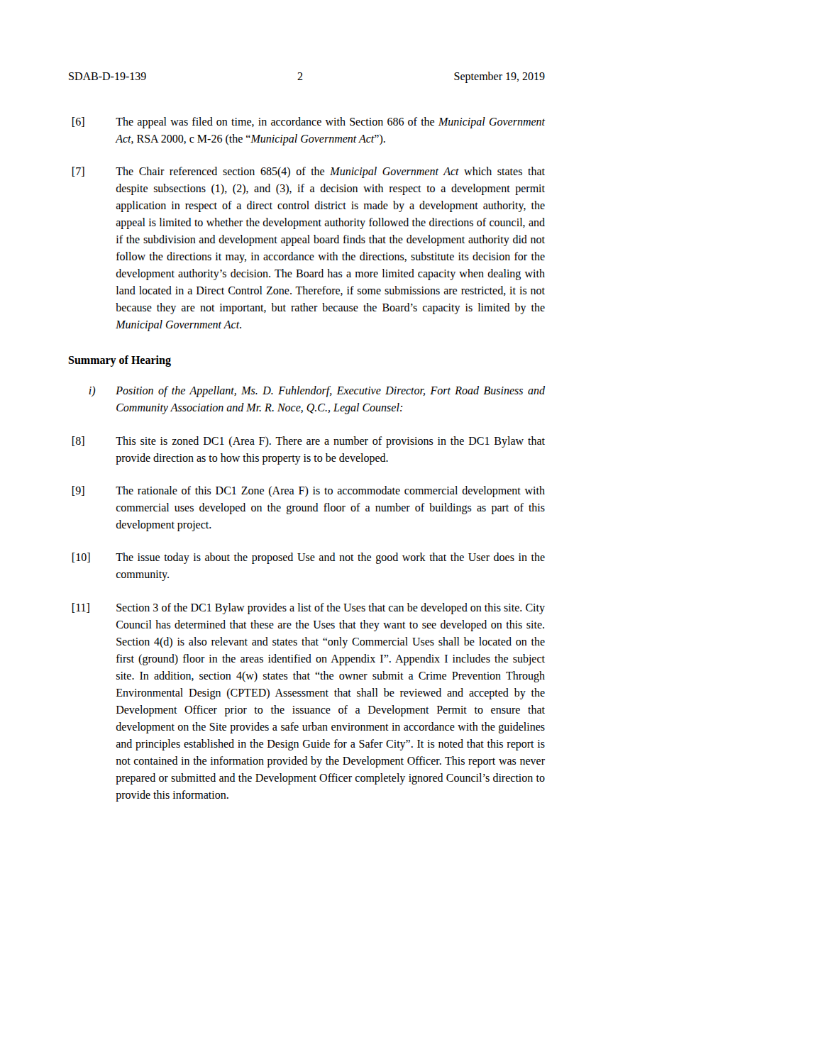SDAB-D-19-139
2
September 19, 2019
[6]
The appeal was filed on time, in accordance with Section 686 of the Municipal Government Act, RSA 2000, c M-26 (the “Municipal Government Act”).
[7]
The Chair referenced section 685(4) of the Municipal Government Act which states that despite subsections (1), (2), and (3), if a decision with respect to a development permit application in respect of a direct control district is made by a development authority, the appeal is limited to whether the development authority followed the directions of council, and if the subdivision and development appeal board finds that the development authority did not follow the directions it may, in accordance with the directions, substitute its decision for the development authority’s decision. The Board has a more limited capacity when dealing with land located in a Direct Control Zone. Therefore, if some submissions are restricted, it is not because they are not important, but rather because the Board’s capacity is limited by the Municipal Government Act.
Summary of Hearing
i)
Position of the Appellant, Ms. D. Fuhlendorf, Executive Director, Fort Road Business and Community Association and Mr. R. Noce, Q.C., Legal Counsel:
[8]
This site is zoned DC1 (Area F). There are a number of provisions in the DC1 Bylaw that provide direction as to how this property is to be developed.
[9]
The rationale of this DC1 Zone (Area F) is to accommodate commercial development with commercial uses developed on the ground floor of a number of buildings as part of this development project.
[10]
The issue today is about the proposed Use and not the good work that the User does in the community.
[11]
Section 3 of the DC1 Bylaw provides a list of the Uses that can be developed on this site. City Council has determined that these are the Uses that they want to see developed on this site. Section 4(d) is also relevant and states that “only Commercial Uses shall be located on the first (ground) floor in the areas identified on Appendix I”. Appendix I includes the subject site. In addition, section 4(w) states that “the owner submit a Crime Prevention Through Environmental Design (CPTED) Assessment that shall be reviewed and accepted by the Development Officer prior to the issuance of a Development Permit to ensure that development on the Site provides a safe urban environment in accordance with the guidelines and principles established in the Design Guide for a Safer City”. It is noted that this report is not contained in the information provided by the Development Officer. This report was never prepared or submitted and the Development Officer completely ignored Council’s direction to provide this information.